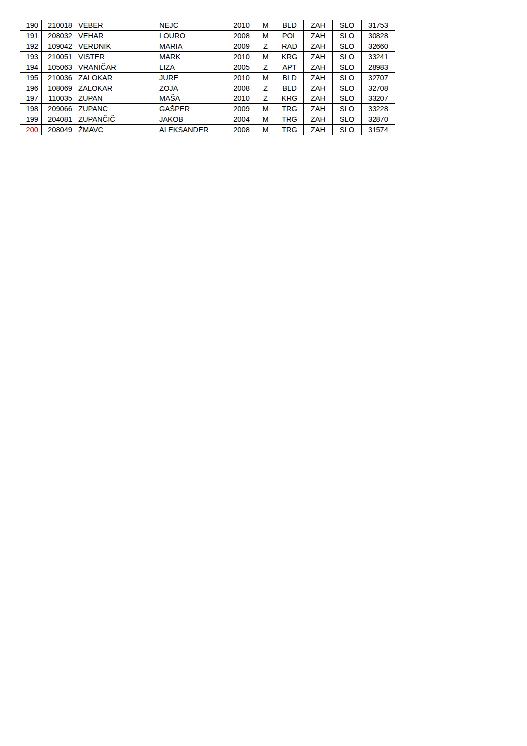| 190 | 210018 | VEBER | NEJC | 2010 | M | BLD | ZAH | SLO | 31753 |
| 191 | 208032 | VEHAR | LOURO | 2008 | M | POL | ZAH | SLO | 30828 |
| 192 | 109042 | VERDNIK | MARIA | 2009 | Z | RAD | ZAH | SLO | 32660 |
| 193 | 210051 | VISTER | MARK | 2010 | M | KRG | ZAH | SLO | 33241 |
| 194 | 105063 | VRANIČAR | LIZA | 2005 | Z | APT | ZAH | SLO | 28983 |
| 195 | 210036 | ZALOKAR | JURE | 2010 | M | BLD | ZAH | SLO | 32707 |
| 196 | 108069 | ZALOKAR | ZOJA | 2008 | Z | BLD | ZAH | SLO | 32708 |
| 197 | 110035 | ZUPAN | MAŠA | 2010 | Z | KRG | ZAH | SLO | 33207 |
| 198 | 209066 | ZUPANC | GAŠPER | 2009 | M | TRG | ZAH | SLO | 33228 |
| 199 | 204081 | ZUPANČIČ | JAKOB | 2004 | M | TRG | ZAH | SLO | 32870 |
| 200 | 208049 | ŽMAVC | ALEKSANDER | 2008 | M | TRG | ZAH | SLO | 31574 |